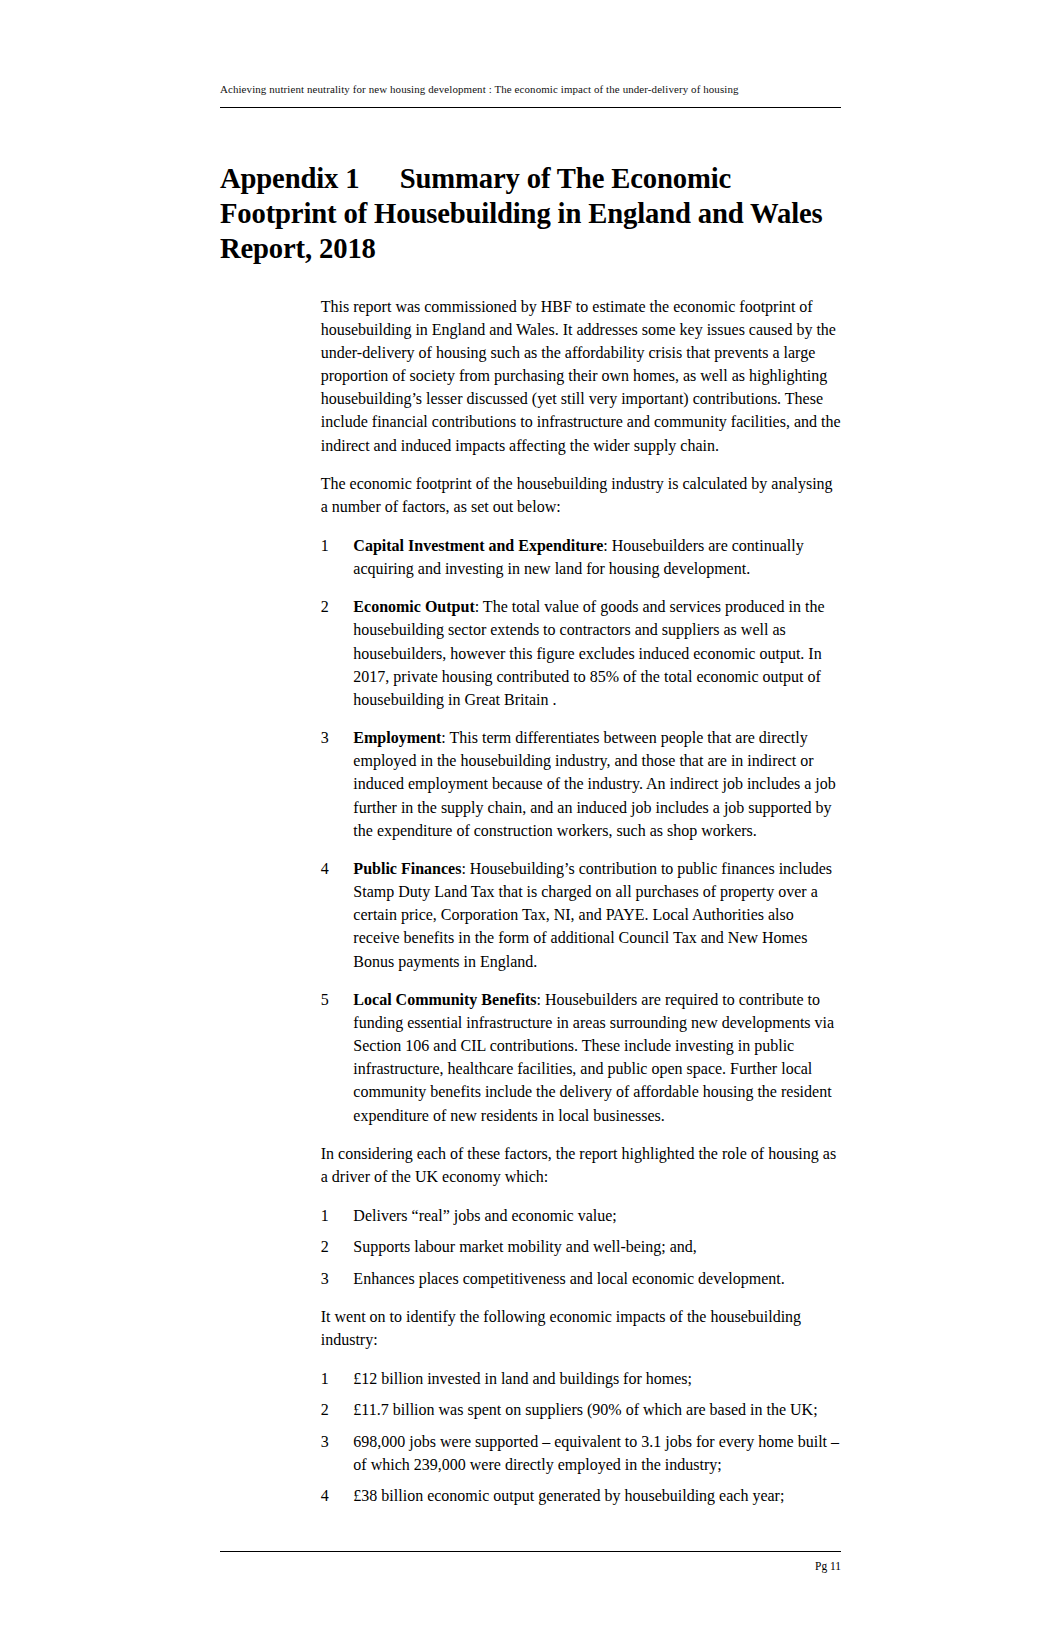Achieving nutrient neutrality for new housing development : The economic impact of the under-delivery of housing
Appendix 1 Summary of The Economic Footprint of Housebuilding in England and Wales Report, 2018
This report was commissioned by HBF to estimate the economic footprint of housebuilding in England and Wales. It addresses some key issues caused by the under-delivery of housing such as the affordability crisis that prevents a large proportion of society from purchasing their own homes, as well as highlighting housebuilding’s lesser discussed (yet still very important) contributions. These include financial contributions to infrastructure and community facilities, and the indirect and induced impacts affecting the wider supply chain.
The economic footprint of the housebuilding industry is calculated by analysing a number of factors, as set out below:
Capital Investment and Expenditure: Housebuilders are continually acquiring and investing in new land for housing development.
Economic Output: The total value of goods and services produced in the housebuilding sector extends to contractors and suppliers as well as housebuilders, however this figure excludes induced economic output. In 2017, private housing contributed to 85% of the total economic output of housebuilding in Great Britain .
Employment: This term differentiates between people that are directly employed in the housebuilding industry, and those that are in indirect or induced employment because of the industry. An indirect job includes a job further in the supply chain, and an induced job includes a job supported by the expenditure of construction workers, such as shop workers.
Public Finances: Housebuilding’s contribution to public finances includes Stamp Duty Land Tax that is charged on all purchases of property over a certain price, Corporation Tax, NI, and PAYE. Local Authorities also receive benefits in the form of additional Council Tax and New Homes Bonus payments in England.
Local Community Benefits: Housebuilders are required to contribute to funding essential infrastructure in areas surrounding new developments via Section 106 and CIL contributions. These include investing in public infrastructure, healthcare facilities, and public open space. Further local community benefits include the delivery of affordable housing the resident expenditure of new residents in local businesses.
In considering each of these factors, the report highlighted the role of housing as a driver of the UK economy which:
Delivers “real” jobs and economic value;
Supports labour market mobility and well-being; and,
Enhances places competitiveness and local economic development.
It went on to identify the following economic impacts of the housebuilding industry:
£12 billion invested in land and buildings for homes;
£11.7 billion was spent on suppliers (90% of which are based in the UK;
698,000 jobs were supported – equivalent to 3.1 jobs for every home built – of which 239,000 were directly employed in the industry;
£38 billion economic output generated by housebuilding each year;
Pg 11